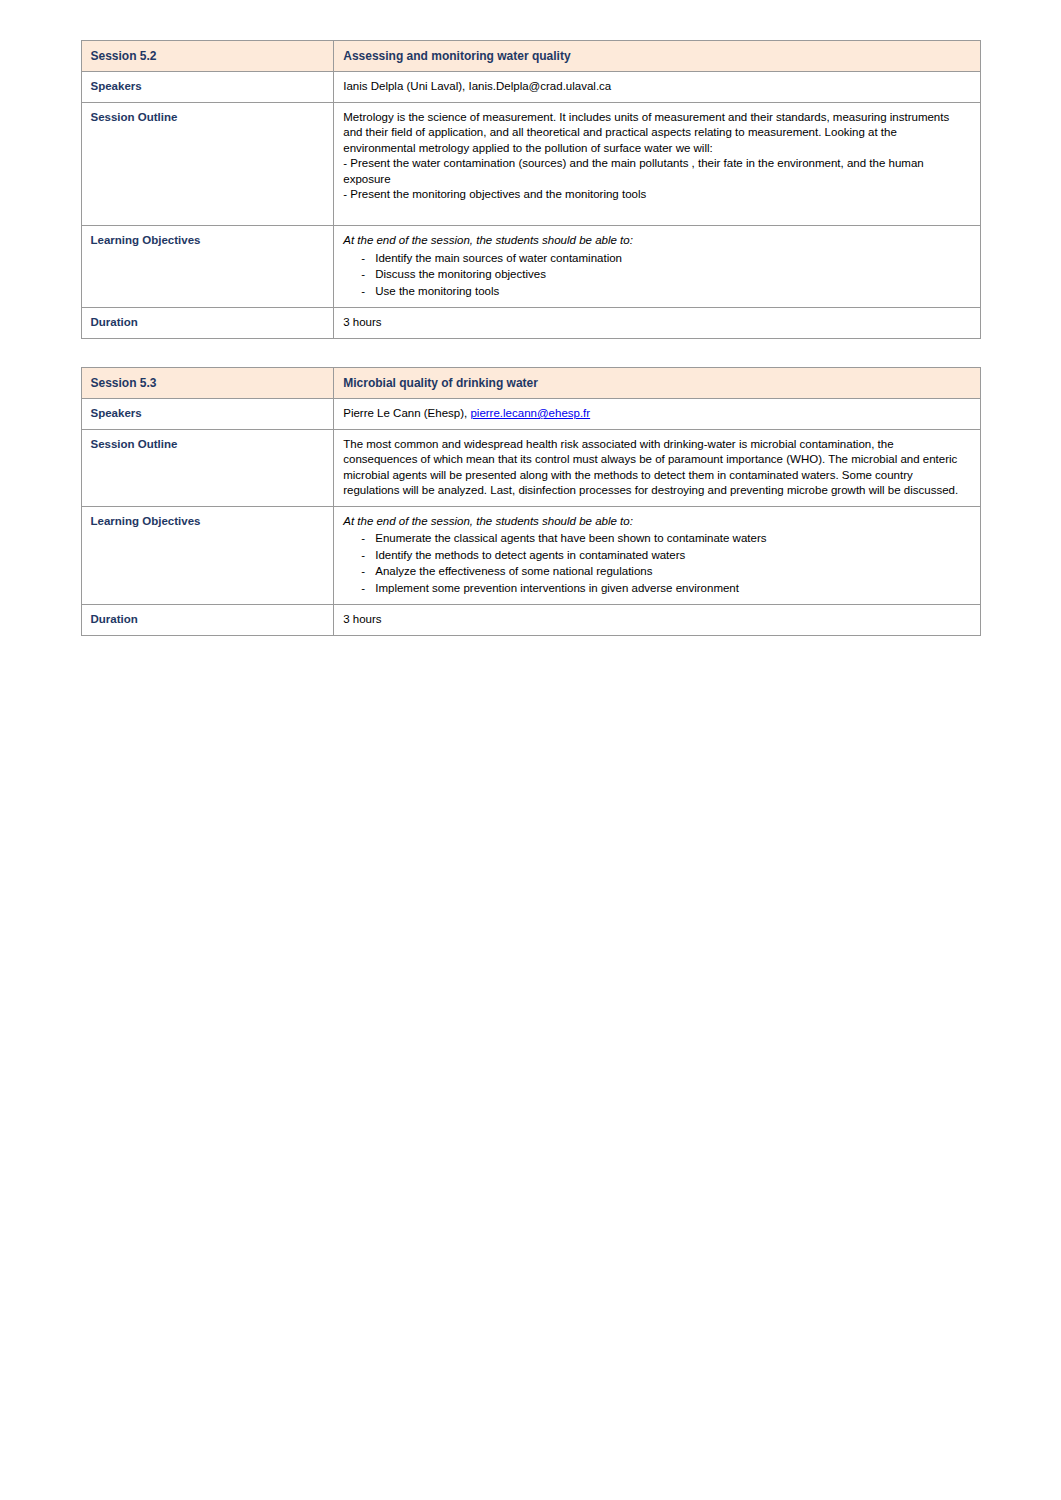| Session 5.2 | Assessing and monitoring water quality |
| Speakers | Ianis Delpla (Uni Laval), Ianis.Delpla@crad.ulaval.ca |
| Session Outline | Metrology is the science of measurement. It includes units of measurement and their standards, measuring instruments and their field of application, and all theoretical and practical aspects relating to measurement. Looking at the environmental metrology applied to the pollution of surface water we will: - Present the water contamination (sources) and the main pollutants , their fate in the environment, and the human exposure - Present the monitoring objectives and the monitoring tools |
| Learning Objectives | At the end of the session, the students should be able to: Identify the main sources of water contamination Discuss the monitoring objectives Use the monitoring tools |
| Duration | 3 hours |
| Session 5.3 | Microbial quality of drinking water |
| Speakers | Pierre Le Cann (Ehesp), pierre.lecann@ehesp.fr |
| Session Outline | The most common and widespread health risk associated with drinking-water is microbial contamination, the consequences of which mean that its control must always be of paramount importance (WHO). The microbial and enteric microbial agents will be presented along with the methods to detect them in contaminated waters. Some country regulations will be analyzed. Last, disinfection processes for destroying and preventing microbe growth will be discussed. |
| Learning Objectives | At the end of the session, the students should be able to: Enumerate the classical agents that have been shown to contaminate waters Identify the methods to detect agents in contaminated waters Analyze the effectiveness of some national regulations Implement some prevention interventions in given adverse environment |
| Duration | 3 hours |